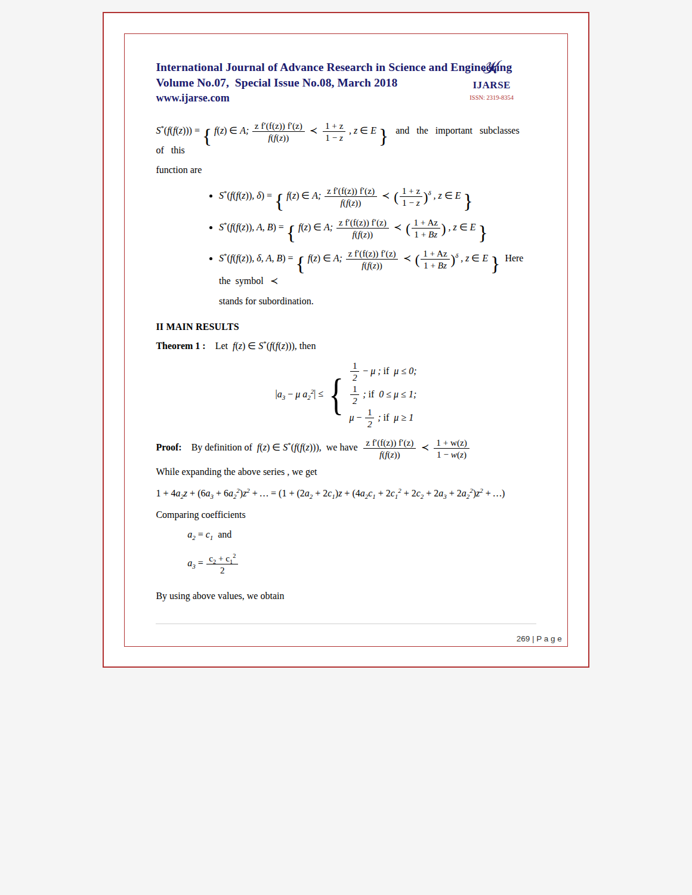𝒦
IJARSE
ISSN: 2319-8354
International Journal of Advance Research in Science and Engineering Volume No.07, Special Issue No.08, March 2018 www.ijarse.com
S*(f(f(z))) = { f(z) ∈ A; z f′(f(z)) f′(z) f(f(z)) ≺ 1 + z 1 − z , z ∈ E } and the important subclasses of this
function are
S*(f(f(z)), δ) = { f(z) ∈ A; z f′(f(z)) f′(z) f(f(z)) ≺ (1 + z 1 − z)δ , z ∈ E }
S*(f(f(z)), A, B) = { f(z) ∈ A; z f′(f(z)) f′(z) f(f(z)) ≺ (1 + Az 1 + Bz) , z ∈ E }
S*(f(f(z)), δ, A, B) = { f(z) ∈ A; z f′(f(z)) f′(z) f(f(z)) ≺ (1 + Az 1 + Bz)δ , z ∈ E } Here the symbol ≺
stands for subordination.
II MAIN RESULTS
Theorem 1 : Let f(z) ∈ S*(f(f(z))), then
|a3 − μ a22| ≤ { 12 − μ ; if μ ≤ 0;
12 ; if 0 ≤ μ ≤ 1;
μ − 12 ; if μ ≥ 1
Proof: By definition of f(z) ∈ S*(f(f(z))), we have z f′(f(z)) f′(z) f(f(z)) ≺ 1 + w(z) 1 − w(z)
While expanding the above series , we get
1 + 4a2z + (6a3 + 6a22) z2 + … = (1 + (2a2 + 2c1) z + (4a2c1 + 2c12 + 2c2 + 2a3 + 2a22) z2 + …)
Comparing coefficients
a2 = c1 and
a3 = c2 + c122
By using above values, we obtain
269 | P a g e